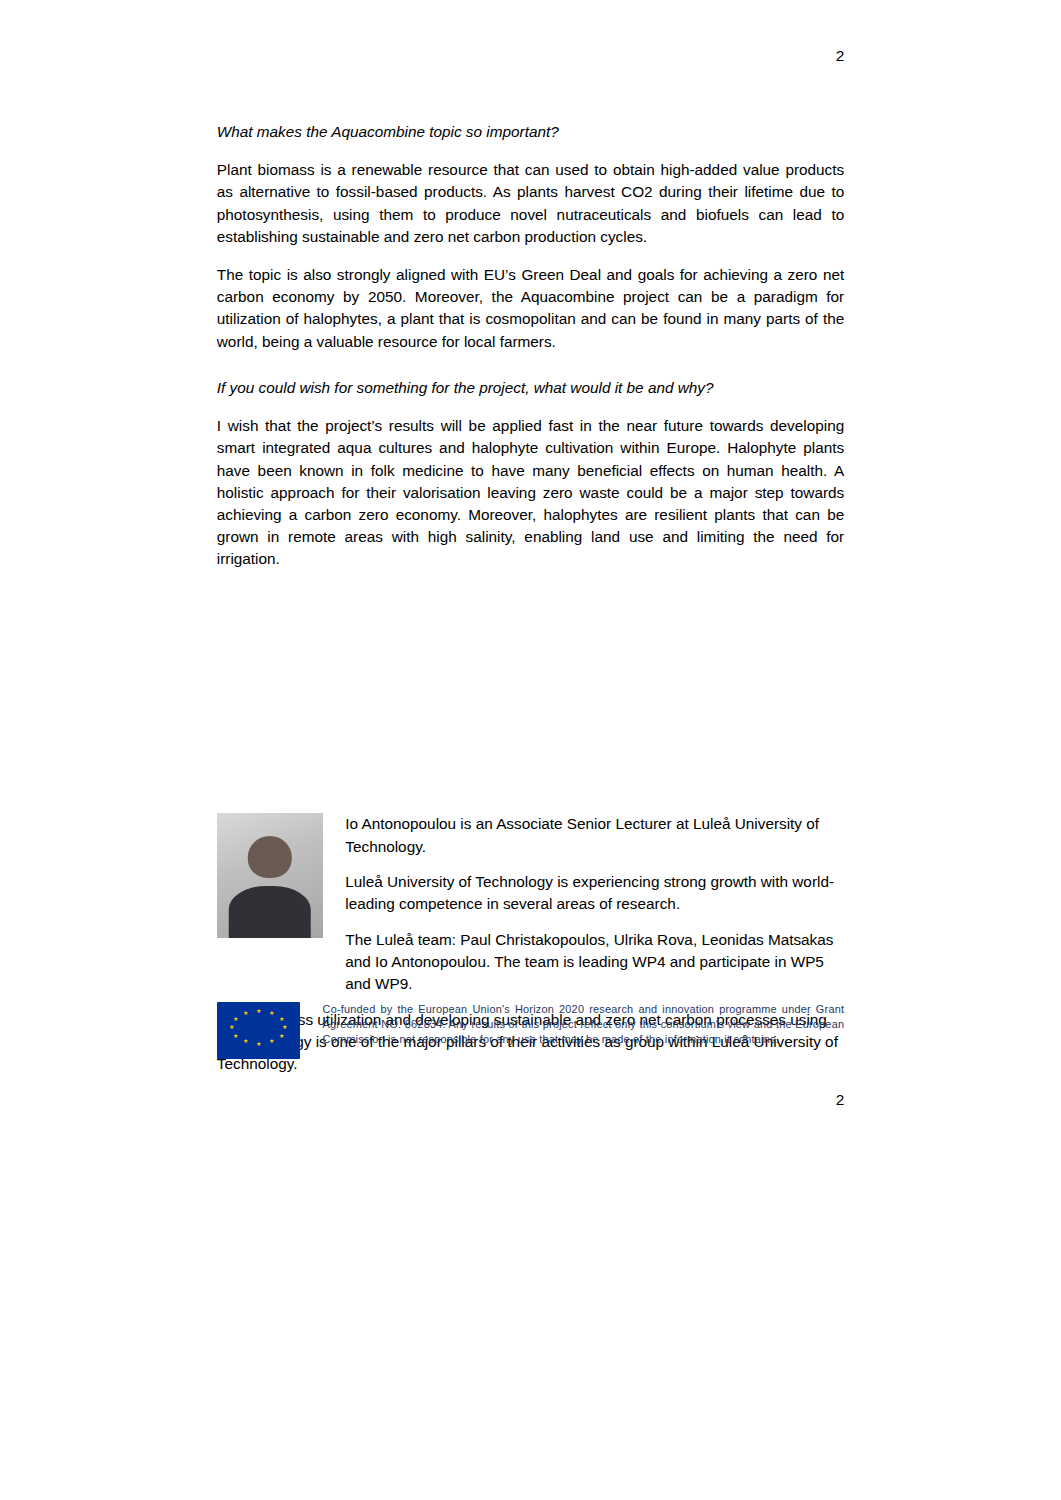2
What makes the Aquacombine topic so important?
Plant biomass is a renewable resource that can used to obtain high-added value products as alternative to fossil-based products. As plants harvest CO2 during their lifetime due to photosynthesis, using them to produce novel nutraceuticals and biofuels can lead to establishing sustainable and zero net carbon production cycles.
The topic is also strongly aligned with EU’s Green Deal and goals for achieving a zero net carbon economy by 2050. Moreover, the Aquacombine project can be a paradigm for utilization of halophytes, a plant that is cosmopolitan and can be found in many parts of the world, being a valuable resource for local farmers.
If you could wish for something for the project, what would it be and why?
I wish that the project’s results will be applied fast in the near future towards developing smart integrated aqua cultures and halophyte cultivation within Europe. Halophyte plants have been known in folk medicine to have many beneficial effects on human health. A holistic approach for their valorisation leaving zero waste could be a major step towards achieving a carbon zero economy. Moreover, halophytes are resilient plants that can be grown in remote areas with high salinity, enabling land use and limiting the need for irrigation.
Io Antonopoulou is an Associate Senior Lecturer at Luleå University of Technology.
Luleå University of Technology is experiencing strong growth with world-leading competence in several areas of research.
The Luleå team: Paul Christakopoulos, Ulrika Rova, Leonidas Matsakas and Io Antonopoulou. The team is leading WP4 and participate in WP5 and WP9.
Plant biomass utilization and developing sustainable and zero net carbon processes using biotechnology is one of the major pillars of their activities as group within Luleå University of Technology.
★ ★ ★ ★ ★ ★ ★ ★ ★ ★ ★ ★
Co-funded by the European Union's Horizon 2020 research and innovation programme under Grant Agreement NO. 862834. Any results of this project reflect only this consortium's view and the European Commission is not responsible for any use that may be made of the information it contains.
2